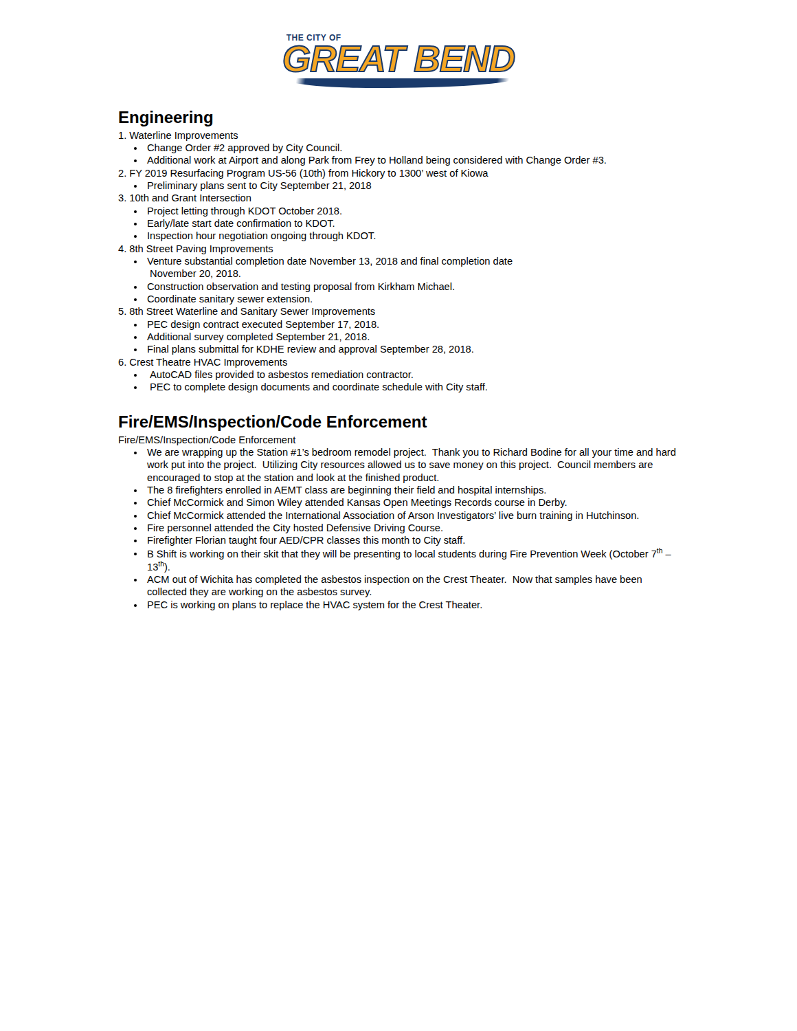THE CITY OF
GREAT BEND
Engineering
1. Waterline Improvements
Change Order #2 approved by City Council.
Additional work at Airport and along Park from Frey to Holland being considered with Change Order #3.
2. FY 2019 Resurfacing Program US-56 (10th) from Hickory to 1300’ west of Kiowa
Preliminary plans sent to City September 21, 2018
3. 10th and Grant Intersection
Project letting through KDOT October 2018.
Early/late start date confirmation to KDOT.
Inspection hour negotiation ongoing through KDOT.
4. 8th Street Paving Improvements
Venture substantial completion date November 13, 2018 and final completion date
November 20, 2018.
Construction observation and testing proposal from Kirkham Michael.
Coordinate sanitary sewer extension.
5. 8th Street Waterline and Sanitary Sewer Improvements
PEC design contract executed September 17, 2018.
Additional survey completed September 21, 2018.
Final plans submittal for KDHE review and approval September 28, 2018.
6. Crest Theatre HVAC Improvements
AutoCAD files provided to asbestos remediation contractor.
PEC to complete design documents and coordinate schedule with City staff.
Fire/EMS/Inspection/Code Enforcement
Fire/EMS/Inspection/Code Enforcement
We are wrapping up the Station #1’s bedroom remodel project. Thank you to Richard Bodine for all your time and hard work put into the project. Utilizing City resources allowed us to save money on this project. Council members are encouraged to stop at the station and look at the finished product.
The 8 firefighters enrolled in AEMT class are beginning their field and hospital internships.
Chief McCormick and Simon Wiley attended Kansas Open Meetings Records course in Derby.
Chief McCormick attended the International Association of Arson Investigators’ live burn training in Hutchinson.
Fire personnel attended the City hosted Defensive Driving Course.
Firefighter Florian taught four AED/CPR classes this month to City staff.
B Shift is working on their skit that they will be presenting to local students during Fire Prevention Week (October 7th – 13th).
ACM out of Wichita has completed the asbestos inspection on the Crest Theater. Now that samples have been collected they are working on the asbestos survey.
PEC is working on plans to replace the HVAC system for the Crest Theater.